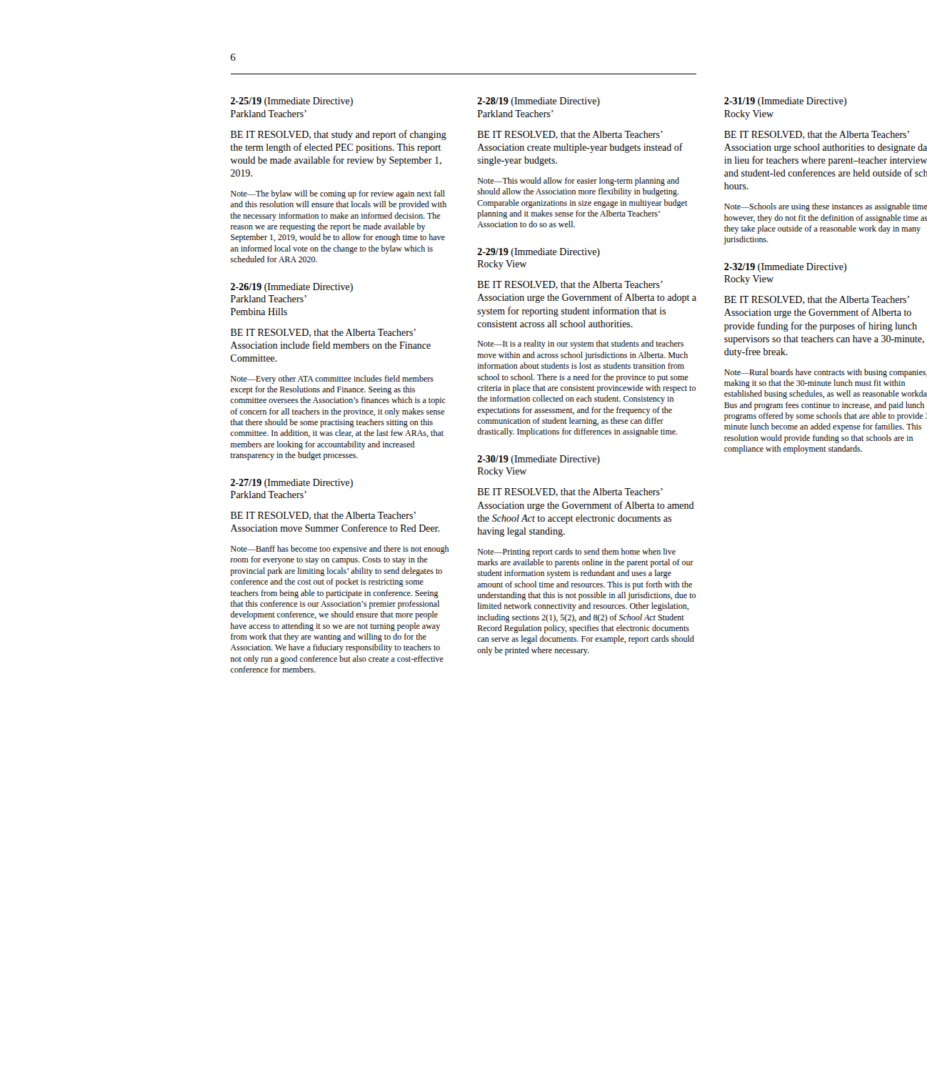6
2-25/19 (Immediate Directive)
Parkland Teachers’
BE IT RESOLVED, that study and report of changing the term length of elected PEC positions. This report would be made available for review by September 1, 2019.
Note—The bylaw will be coming up for review again next fall and this resolution will ensure that locals will be provided with the necessary information to make an informed decision. The reason we are requesting the report be made available by September 1, 2019, would be to allow for enough time to have an informed local vote on the change to the bylaw which is scheduled for ARA 2020.
2-26/19 (Immediate Directive)
Parkland Teachers’
Pembina Hills
BE IT RESOLVED, that the Alberta Teachers’ Association include field members on the Finance Committee.
Note—Every other ATA committee includes field members except for the Resolutions and Finance. Seeing as this committee oversees the Association’s finances which is a topic of concern for all teachers in the province, it only makes sense that there should be some practising teachers sitting on this committee. In addition, it was clear, at the last few ARAs, that members are looking for accountability and increased transparency in the budget processes.
2-27/19 (Immediate Directive)
Parkland Teachers’
BE IT RESOLVED, that the Alberta Teachers’ Association move Summer Conference to Red Deer.
Note—Banff has become too expensive and there is not enough room for everyone to stay on campus. Costs to stay in the provincial park are limiting locals’ ability to send delegates to conference and the cost out of pocket is restricting some teachers from being able to participate in conference. Seeing that this conference is our Association’s premier professional development conference, we should ensure that more people have access to attending it so we are not turning people away from work that they are wanting and willing to do for the Association. We have a fiduciary responsibility to teachers to not only run a good conference but also create a cost-effective conference for members.
2-28/19 (Immediate Directive)
Parkland Teachers’
BE IT RESOLVED, that the Alberta Teachers’ Association create multiple-year budgets instead of single-year budgets.
Note—This would allow for easier long-term planning and should allow the Association more flexibility in budgeting. Comparable organizations in size engage in multiyear budget planning and it makes sense for the Alberta Teachers’ Association to do so as well.
2-29/19 (Immediate Directive)
Rocky View
BE IT RESOLVED, that the Alberta Teachers’ Association urge the Government of Alberta to adopt a system for reporting student information that is consistent across all school authorities.
Note—It is a reality in our system that students and teachers move within and across school jurisdictions in Alberta. Much information about students is lost as students transition from school to school. There is a need for the province to put some criteria in place that are consistent provincewide with respect to the information collected on each student. Consistency in expectations for assessment, and for the frequency of the communication of student learning, as these can differ drastically. Implications for differences in assignable time.
2-30/19 (Immediate Directive)
Rocky View
BE IT RESOLVED, that the Alberta Teachers’ Association urge the Government of Alberta to amend the School Act to accept electronic documents as having legal standing.
Note—Printing report cards to send them home when live marks are available to parents online in the parent portal of our student information system is redundant and uses a large amount of school time and resources. This is put forth with the understanding that this is not possible in all jurisdictions, due to limited network connectivity and resources. Other legislation, including sections 2(1), 5(2), and 8(2) of School Act Student Record Regulation policy, specifies that electronic documents can serve as legal documents. For example, report cards should only be printed where necessary.
2-31/19 (Immediate Directive)
Rocky View
BE IT RESOLVED, that the Alberta Teachers’ Association urge school authorities to designate days in lieu for teachers where parent–teacher interviews and student-led conferences are held outside of school hours.
Note—Schools are using these instances as assignable time; however, they do not fit the definition of assignable time as they take place outside of a reasonable work day in many jurisdictions.
2-32/19 (Immediate Directive)
Rocky View
BE IT RESOLVED, that the Alberta Teachers’ Association urge the Government of Alberta to provide funding for the purposes of hiring lunch supervisors so that teachers can have a 30-minute, duty-free break.
Note—Rural boards have contracts with busing companies, making it so that the 30-minute lunch must fit within established busing schedules, as well as reasonable workdays. Bus and program fees continue to increase, and paid lunch programs offered by some schools that are able to provide 30-minute lunch become an added expense for families. This resolution would provide funding so that schools are in compliance with employment standards.